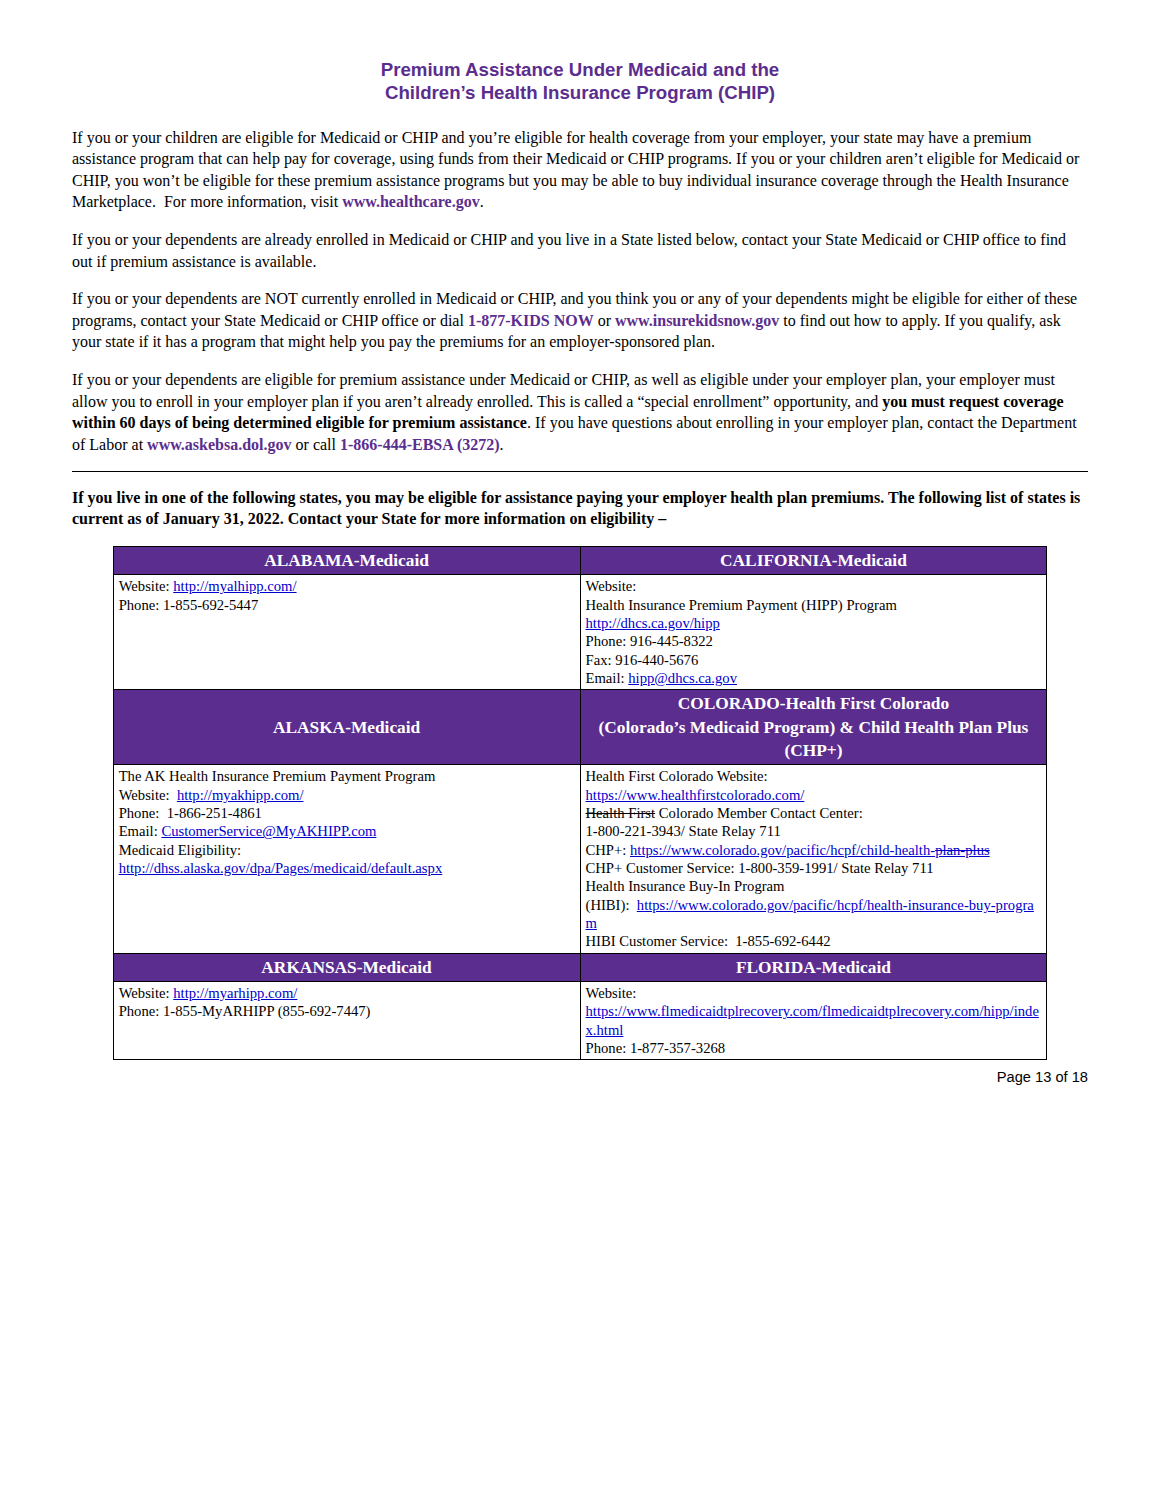Premium Assistance Under Medicaid and the
Children’s Health Insurance Program (CHIP)
If you or your children are eligible for Medicaid or CHIP and you’re eligible for health coverage from your employer, your state may have a premium assistance program that can help pay for coverage, using funds from their Medicaid or CHIP programs. If you or your children aren’t eligible for Medicaid or CHIP, you won’t be eligible for these premium assistance programs but you may be able to buy individual insurance coverage through the Health Insurance Marketplace. For more information, visit www.healthcare.gov.
If you or your dependents are already enrolled in Medicaid or CHIP and you live in a State listed below, contact your State Medicaid or CHIP office to find out if premium assistance is available.
If you or your dependents are NOT currently enrolled in Medicaid or CHIP, and you think you or any of your dependents might be eligible for either of these programs, contact your State Medicaid or CHIP office or dial 1-877-KIDS NOW or www.insurekidsnow.gov to find out how to apply. If you qualify, ask your state if it has a program that might help you pay the premiums for an employer-sponsored plan.
If you or your dependents are eligible for premium assistance under Medicaid or CHIP, as well as eligible under your employer plan, your employer must allow you to enroll in your employer plan if you aren’t already enrolled. This is called a “special enrollment” opportunity, and you must request coverage within 60 days of being determined eligible for premium assistance. If you have questions about enrolling in your employer plan, contact the Department of Labor at www.askebsa.dol.gov or call 1-866-444-EBSA (3272).
If you live in one of the following states, you may be eligible for assistance paying your employer health plan premiums. The following list of states is current as of January 31, 2022. Contact your State for more information on eligibility –
| ALABAMA-Medicaid | CALIFORNIA-Medicaid |
| --- | --- |
| Website: http://myalhipp.com/ Phone: 1-855-692-5447 | Website: Health Insurance Premium Payment (HIPP) Program http://dhcs.ca.gov/hipp Phone: 916-445-8322 Fax: 916-440-5676 Email: hipp@dhcs.ca.gov |
| ALASKA-Medicaid | COLORADO-Health First Colorado (Colorado’s Medicaid Program) & Child Health Plan Plus (CHP+) |
| The AK Health Insurance Premium Payment Program Website: http://myakhipp.com/ Phone: 1-866-251-4861 Email: CustomerService@MyAKHIPP.com Medicaid Eligibility: http://dhss.alaska.gov/dpa/Pages/medicaid/default.aspx | Health First Colorado Website: https://www.healthfirstcolorado.com/ Health First Colorado Member Contact Center: 1-800-221-3943/ State Relay 711 CHP+: https://www.colorado.gov/pacific/hcpf/child-health- plan-plus CHP+ Customer Service: 1-800-359-1991/ State Relay 711 Health Insurance Buy-In Program (HIBI): https://www.colorado.gov/pacific/hcpf/health-insurance-buy-program HIBI Customer Service: 1-855-692-6442 |
| ARKANSAS-Medicaid | FLORIDA-Medicaid |
| Website: http://myarhipp.com/ Phone: 1-855-MyARHIPP (855-692-7447) | Website: https://www.flmedicaidtplrecovery.com/flmedicaidtplrecovery.com/hipp/index.html Phone: 1-877-357-3268 |
Page 13 of 18